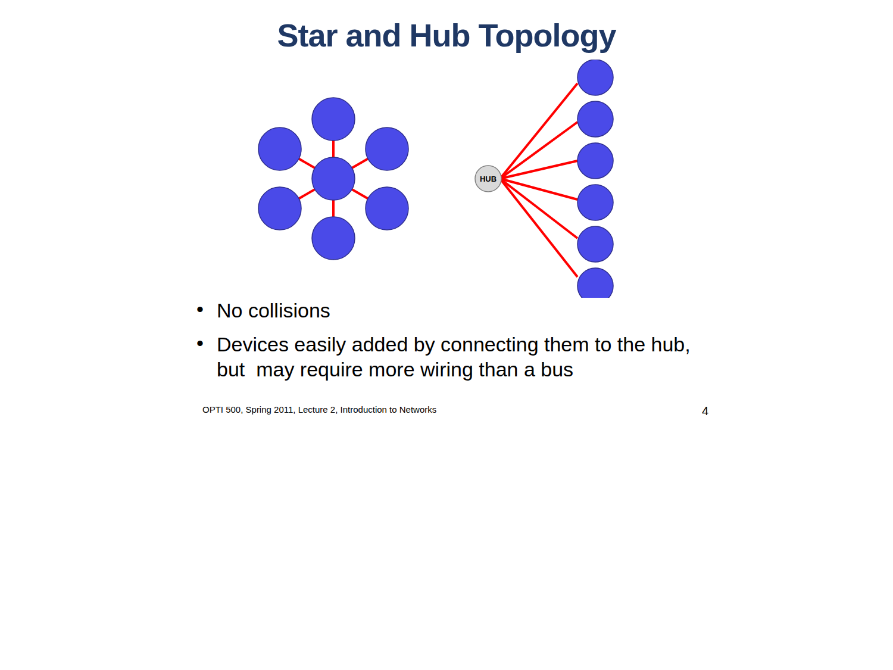Star and Hub Topology
HUB
No collisions
Devices easily added by connecting them to the hub, but may require more wiring than a bus
4 OPTI 500, Spring 2011, Lecture 2, Introduction to Networks